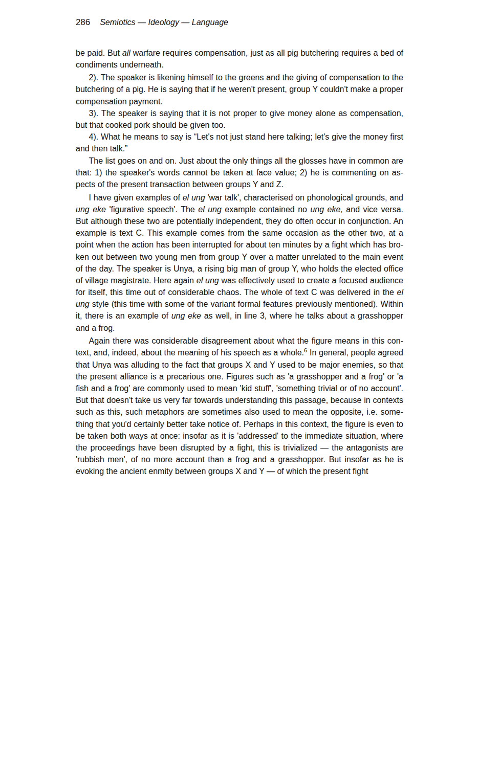286 Semiotics — Ideology — Language
be paid. But all warfare requires compensation, just as all pig butchering requires a bed of condiments underneath.
2). The speaker is likening himself to the greens and the giving of compensation to the butchering of a pig. He is saying that if he weren't present, group Y couldn't make a proper compensation payment.
3). The speaker is saying that it is not proper to give money alone as compensation, but that cooked pork should be given too.
4). What he means to say is “Let's not just stand here talking; let's give the money first and then talk.”
The list goes on and on. Just about the only things all the glosses have in common are that: 1) the speaker's words cannot be taken at face value; 2) he is commenting on aspects of the present transaction between groups Y and Z.
I have given examples of el ung 'war talk', characterised on phonological grounds, and ung eke 'figurative speech'. The el ung example contained no ung eke, and vice versa. But although these two are potentially independent, they do often occur in conjunction. An example is text C. This example comes from the same occasion as the other two, at a point when the action has been interrupted for about ten minutes by a fight which has broken out between two young men from group Y over a matter unrelated to the main event of the day. The speaker is Unya, a rising big man of group Y, who holds the elected office of village magistrate. Here again el ung was effectively used to create a focused audience for itself, this time out of considerable chaos. The whole of text C was delivered in the el ung style (this time with some of the variant formal features previously mentioned). Within it, there is an example of ung eke as well, in line 3, where he talks about a grasshopper and a frog.
Again there was considerable disagreement about what the figure means in this context, and, indeed, about the meaning of his speech as a whole.6 In general, people agreed that Unya was alluding to the fact that groups X and Y used to be major enemies, so that the present alliance is a precarious one. Figures such as 'a grasshopper and a frog' or 'a fish and a frog' are commonly used to mean 'kid stuff', 'something trivial or of no account'. But that doesn't take us very far towards understanding this passage, because in contexts such as this, such metaphors are sometimes also used to mean the opposite, i.e. something that you'd certainly better take notice of. Perhaps in this context, the figure is even to be taken both ways at once: insofar as it is 'addressed' to the immediate situation, where the proceedings have been disrupted by a fight, this is trivialized — the antagonists are 'rubbish men', of no more account than a frog and a grasshopper. But insofar as he is evoking the ancient enmity between groups X and Y — of which the present fight